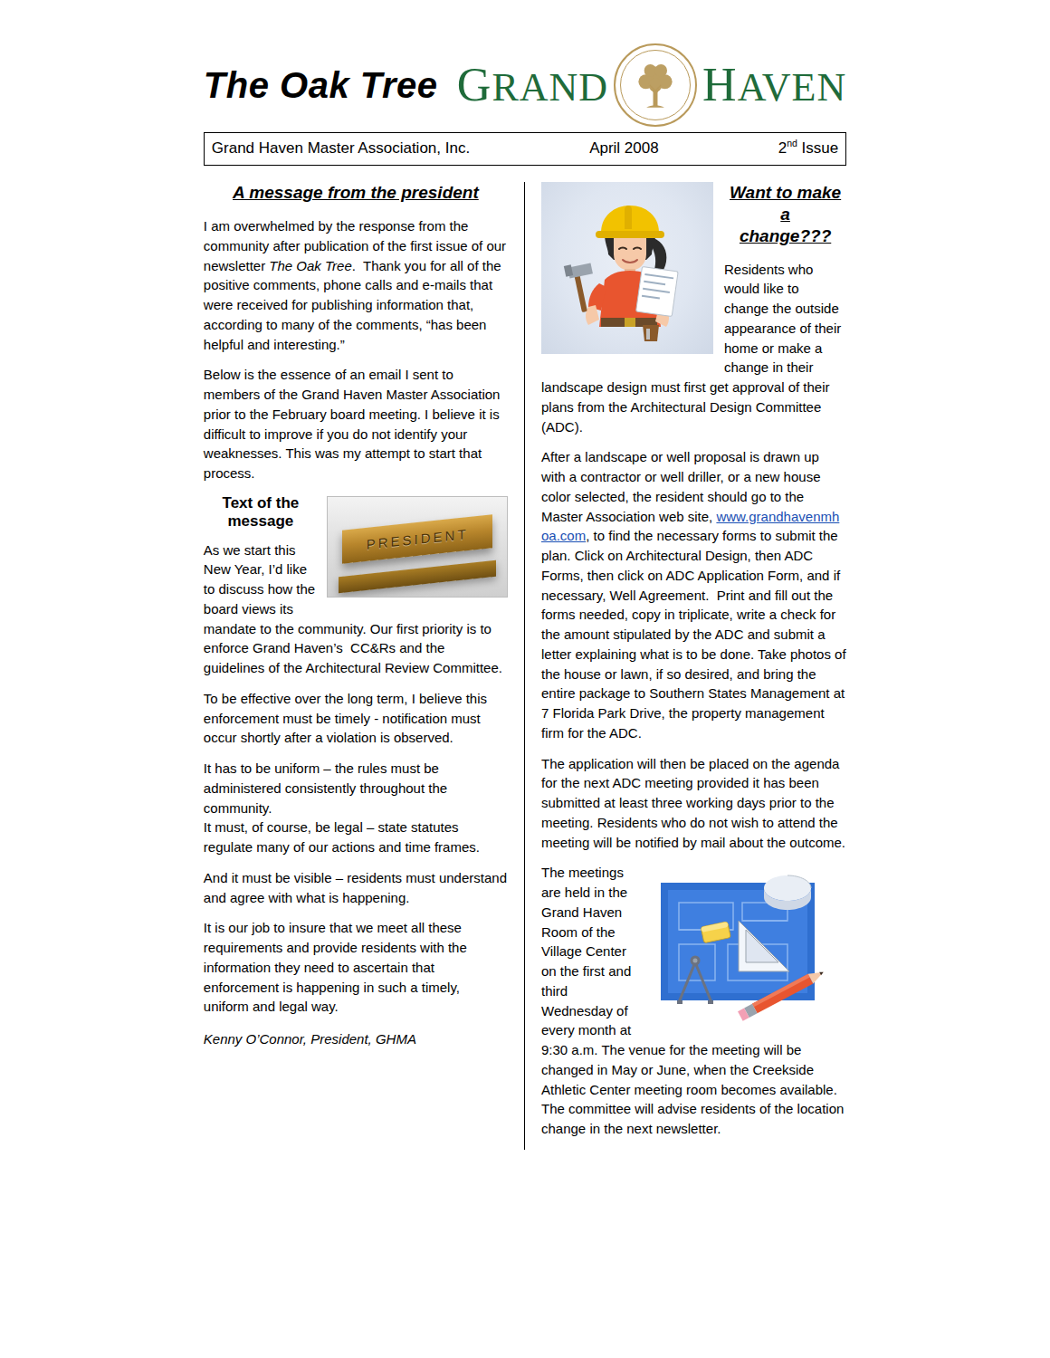The Oak Tree
GRAND
HAVEN
Grand Haven Master Association, Inc.
April 2008
2nd Issue
A message from the president
I am overwhelmed by the response from the community after publication of the first issue of our newsletter The Oak Tree. Thank you for all of the positive comments, phone calls and e-mails that were received for publishing information that, according to many of the comments, “has been helpful and interesting.”
Below is the essence of an email I sent to members of the Grand Haven Master Association prior to the February board meeting. I believe it is difficult to improve if you do not identify your weaknesses. This was my attempt to start that process.
PRESIDENT
Text of the
message
As we start this New Year, I’d like to discuss how the board views its mandate to the community. Our first priority is to enforce Grand Haven’s CC&Rs and the guidelines of the Architectural Review Committee.
To be effective over the long term, I believe this enforcement must be timely - notification must occur shortly after a violation is observed.
It has to be uniform – the rules must be administered consistently throughout the community.
It must, of course, be legal – state statutes regulate many of our actions and time frames.
And it must be visible – residents must understand and agree with what is happening.
It is our job to insure that we meet all these requirements and provide residents with the information they need to ascertain that enforcement is happening in such a timely, uniform and legal way.
Kenny O’Connor, President, GHMA
Want to make a
change???
Residents who would like to change the outside appearance of their home or make a change in their landscape design must first get approval of their plans from the Architectural Design Committee (ADC).
After a landscape or well proposal is drawn up with a contractor or well driller, or a new house color selected, the resident should go to the Master Association web site, www.grandhavenmhoa.com, to find the necessary forms to submit the plan. Click on Architectural Design, then ADC Forms, then click on ADC Application Form, and if necessary, Well Agreement. Print and fill out the forms needed, copy in triplicate, write a check for the amount stipulated by the ADC and submit a letter explaining what is to be done. Take photos of the house or lawn, if so desired, and bring the entire package to Southern States Management at 7 Florida Park Drive, the property management firm for the ADC.
The application will then be placed on the agenda for the next ADC meeting provided it has been submitted at least three working days prior to the meeting. Residents who do not wish to attend the meeting will be notified by mail about the outcome.
The meetings are held in the Grand Haven Room of the Village Center on the first and third Wednesday of every month at 9:30 a.m. The venue for the meeting will be changed in May or June, when the Creekside Athletic Center meeting room becomes available. The committee will advise residents of the location change in the next newsletter.